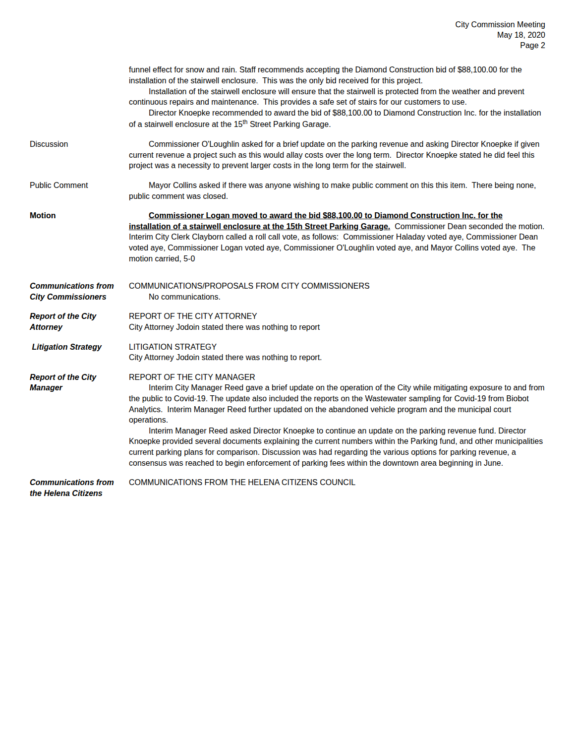City Commission Meeting
May 18, 2020
Page 2
funnel effect for snow and rain. Staff recommends accepting the Diamond Construction bid of $88,100.00 for the installation of the stairwell enclosure. This was the only bid received for this project.
Installation of the stairwell enclosure will ensure that the stairwell is protected from the weather and prevent continuous repairs and maintenance. This provides a safe set of stairs for our customers to use.
Director Knoepke recommended to award the bid of $88,100.00 to Diamond Construction Inc. for the installation of a stairwell enclosure at the 15th Street Parking Garage.
Discussion
Commissioner O'Loughlin asked for a brief update on the parking revenue and asking Director Knoepke if given current revenue a project such as this would allay costs over the long term. Director Knoepke stated he did feel this project was a necessity to prevent larger costs in the long term for the stairwell.
Public Comment
Mayor Collins asked if there was anyone wishing to make public comment on this this item. There being none, public comment was closed.
Motion
Commissioner Logan moved to award the bid $88,100.00 to Diamond Construction Inc. for the installation of a stairwell enclosure at the 15th Street Parking Garage. Commissioner Dean seconded the motion. Interim City Clerk Clayborn called a roll call vote, as follows: Commissioner Haladay voted aye, Commissioner Dean voted aye, Commissioner Logan voted aye, Commissioner O'Loughlin voted aye, and Mayor Collins voted aye. The motion carried, 5-0
Communications from
City Commissioners
COMMUNICATIONS/PROPOSALS FROM CITY COMMISSIONERS
No communications.
Report of the City
Attorney
REPORT OF THE CITY ATTORNEY
City Attorney Jodoin stated there was nothing to report
Litigation Strategy
LITIGATION STRATEGY
City Attorney Jodoin stated there was nothing to report.
Report of the City
Manager
REPORT OF THE CITY MANAGER
Interim City Manager Reed gave a brief update on the operation of the City while mitigating exposure to and from the public to Covid-19. The update also included the reports on the Wastewater sampling for Covid-19 from Biobot Analytics. Interim Manager Reed further updated on the abandoned vehicle program and the municipal court operations.
Interim Manager Reed asked Director Knoepke to continue an update on the parking revenue fund. Director Knoepke provided several documents explaining the current numbers within the Parking fund, and other municipalities current parking plans for comparison. Discussion was had regarding the various options for parking revenue, a consensus was reached to begin enforcement of parking fees within the downtown area beginning in June.
Communications from
the Helena Citizens
COMMUNICATIONS FROM THE HELENA CITIZENS COUNCIL